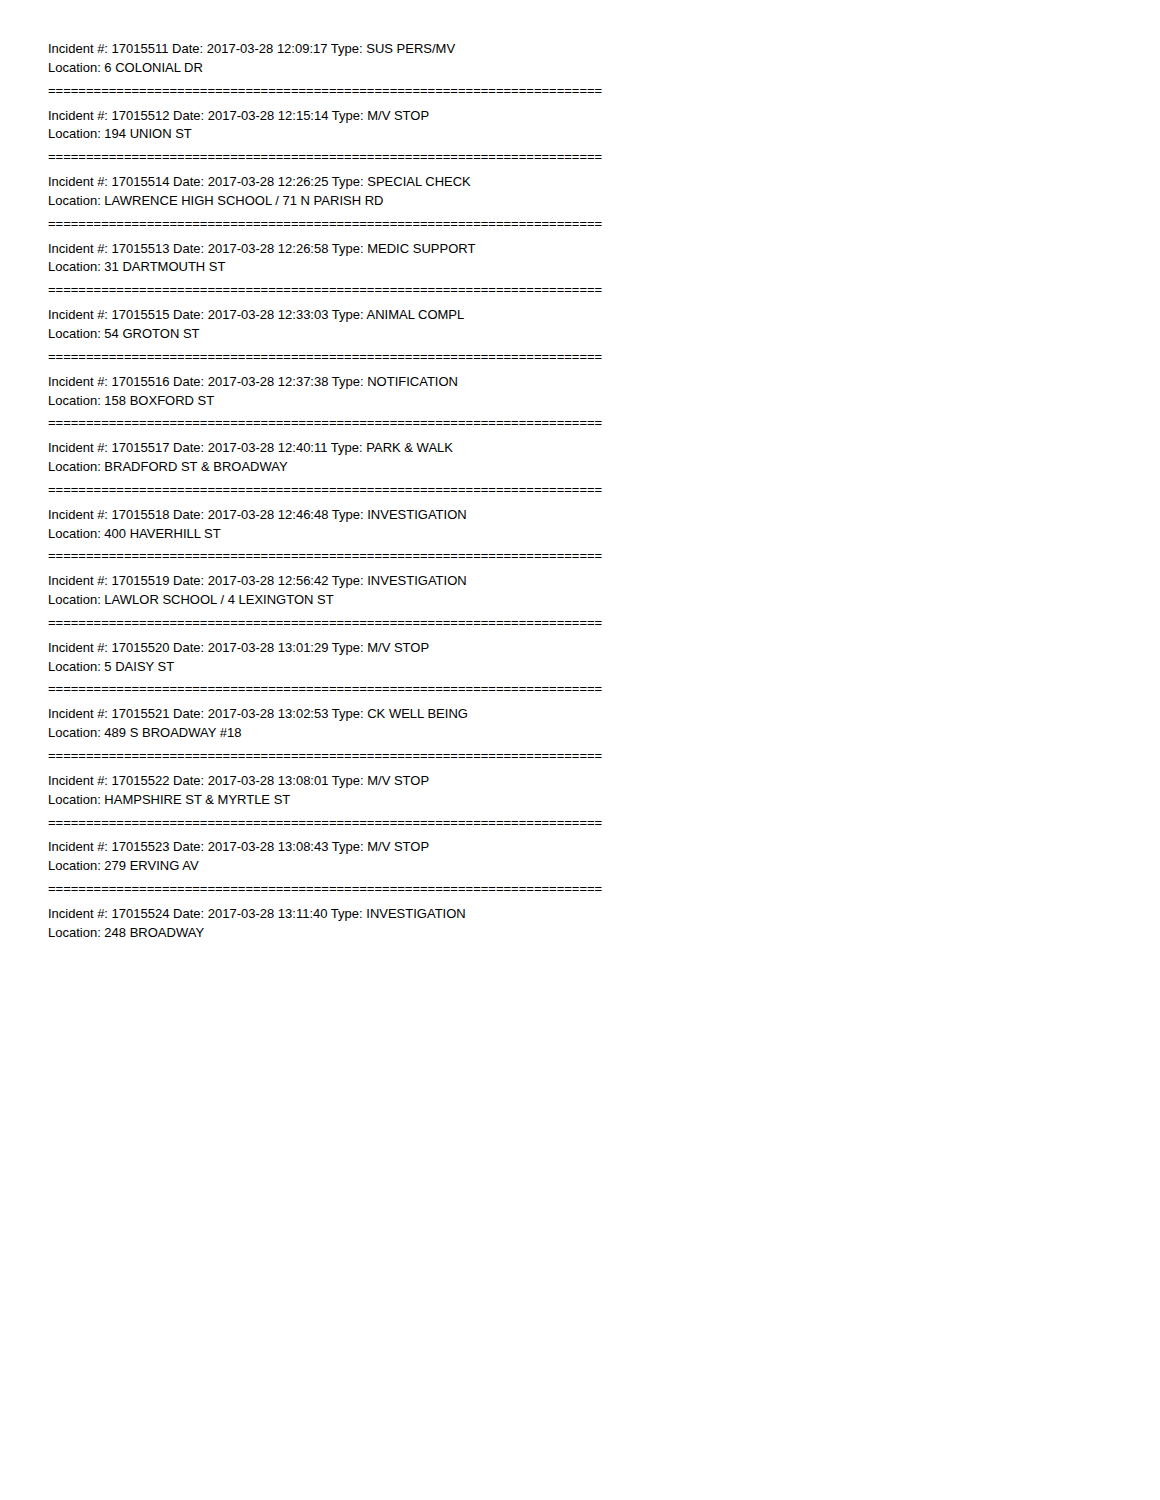Incident #: 17015511 Date: 2017-03-28 12:09:17 Type: SUS PERS/MV
Location: 6 COLONIAL DR
=========================================================================
Incident #: 17015512 Date: 2017-03-28 12:15:14 Type: M/V STOP
Location: 194 UNION ST
=========================================================================
Incident #: 17015514 Date: 2017-03-28 12:26:25 Type: SPECIAL CHECK
Location: LAWRENCE HIGH SCHOOL / 71 N PARISH RD
=========================================================================
Incident #: 17015513 Date: 2017-03-28 12:26:58 Type: MEDIC SUPPORT
Location: 31 DARTMOUTH ST
=========================================================================
Incident #: 17015515 Date: 2017-03-28 12:33:03 Type: ANIMAL COMPL
Location: 54 GROTON ST
=========================================================================
Incident #: 17015516 Date: 2017-03-28 12:37:38 Type: NOTIFICATION
Location: 158 BOXFORD ST
=========================================================================
Incident #: 17015517 Date: 2017-03-28 12:40:11 Type: PARK & WALK
Location: BRADFORD ST & BROADWAY
=========================================================================
Incident #: 17015518 Date: 2017-03-28 12:46:48 Type: INVESTIGATION
Location: 400 HAVERHILL ST
=========================================================================
Incident #: 17015519 Date: 2017-03-28 12:56:42 Type: INVESTIGATION
Location: LAWLOR SCHOOL / 4 LEXINGTON ST
=========================================================================
Incident #: 17015520 Date: 2017-03-28 13:01:29 Type: M/V STOP
Location: 5 DAISY ST
=========================================================================
Incident #: 17015521 Date: 2017-03-28 13:02:53 Type: CK WELL BEING
Location: 489 S BROADWAY #18
=========================================================================
Incident #: 17015522 Date: 2017-03-28 13:08:01 Type: M/V STOP
Location: HAMPSHIRE ST & MYRTLE ST
=========================================================================
Incident #: 17015523 Date: 2017-03-28 13:08:43 Type: M/V STOP
Location: 279 ERVING AV
=========================================================================
Incident #: 17015524 Date: 2017-03-28 13:11:40 Type: INVESTIGATION
Location: 248 BROADWAY